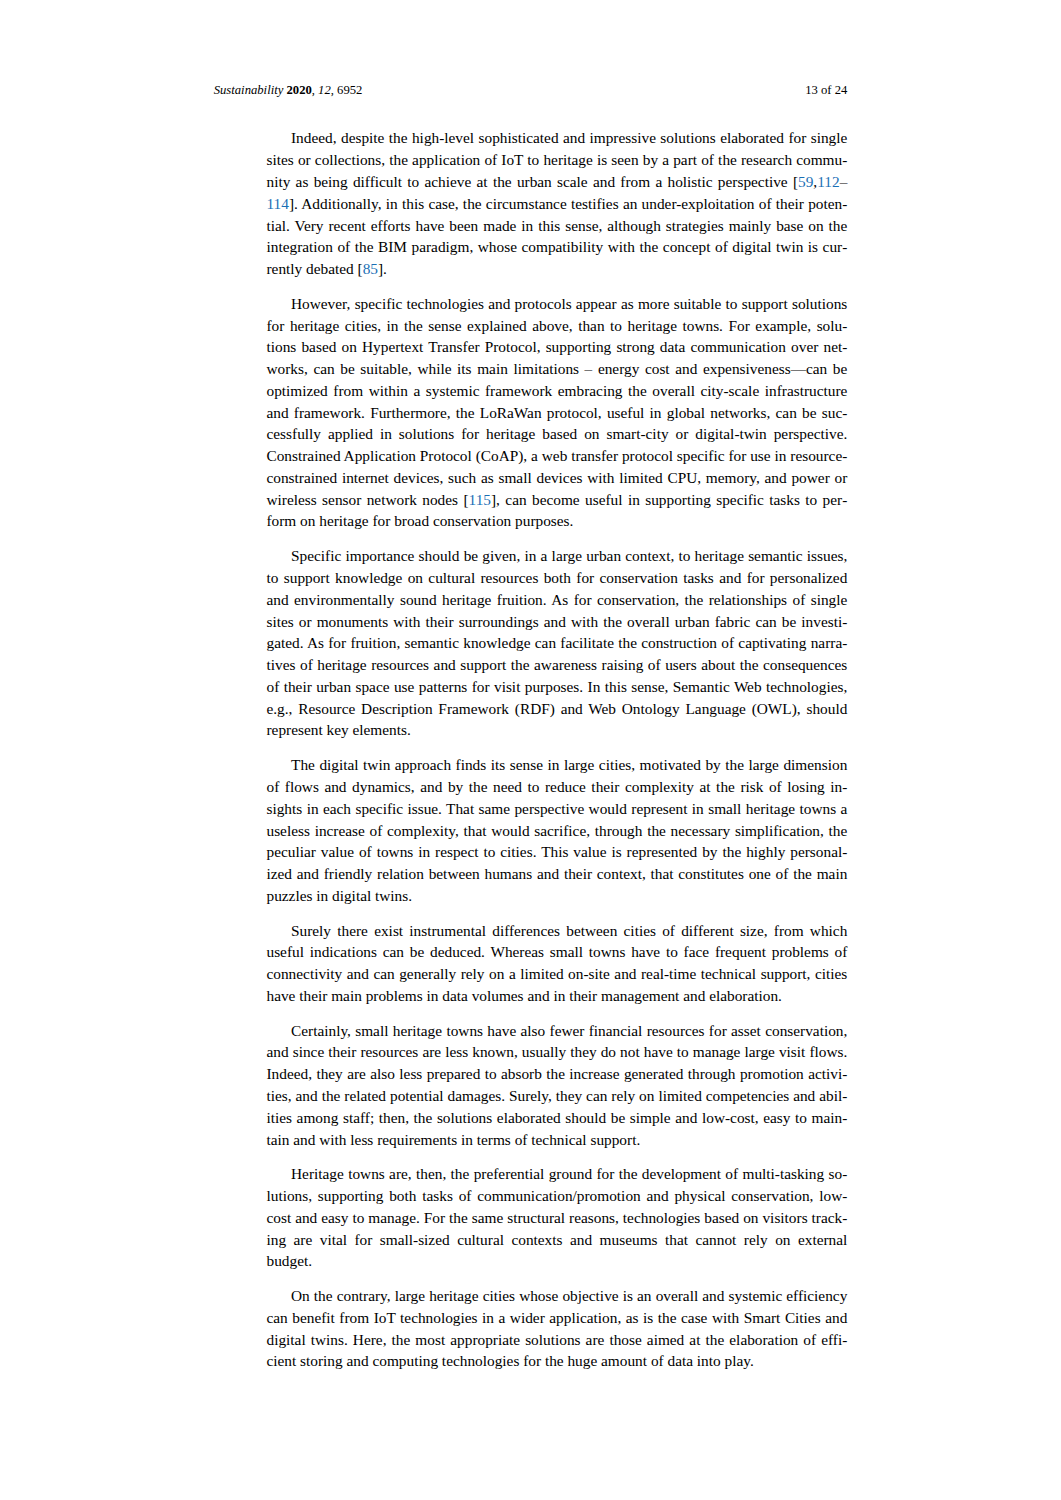Sustainability 2020, 12, 6952
13 of 24
Indeed, despite the high-level sophisticated and impressive solutions elaborated for single sites or collections, the application of IoT to heritage is seen by a part of the research community as being difficult to achieve at the urban scale and from a holistic perspective [59,112–114]. Additionally, in this case, the circumstance testifies an under-exploitation of their potential. Very recent efforts have been made in this sense, although strategies mainly base on the integration of the BIM paradigm, whose compatibility with the concept of digital twin is currently debated [85].
However, specific technologies and protocols appear as more suitable to support solutions for heritage cities, in the sense explained above, than to heritage towns. For example, solutions based on Hypertext Transfer Protocol, supporting strong data communication over networks, can be suitable, while its main limitations – energy cost and expensiveness—can be optimized from within a systemic framework embracing the overall city-scale infrastructure and framework. Furthermore, the LoRaWan protocol, useful in global networks, can be successfully applied in solutions for heritage based on smart-city or digital-twin perspective. Constrained Application Protocol (CoAP), a web transfer protocol specific for use in resource-constrained internet devices, such as small devices with limited CPU, memory, and power or wireless sensor network nodes [115], can become useful in supporting specific tasks to perform on heritage for broad conservation purposes.
Specific importance should be given, in a large urban context, to heritage semantic issues, to support knowledge on cultural resources both for conservation tasks and for personalized and environmentally sound heritage fruition. As for conservation, the relationships of single sites or monuments with their surroundings and with the overall urban fabric can be investigated. As for fruition, semantic knowledge can facilitate the construction of captivating narratives of heritage resources and support the awareness raising of users about the consequences of their urban space use patterns for visit purposes. In this sense, Semantic Web technologies, e.g., Resource Description Framework (RDF) and Web Ontology Language (OWL), should represent key elements.
The digital twin approach finds its sense in large cities, motivated by the large dimension of flows and dynamics, and by the need to reduce their complexity at the risk of losing insights in each specific issue. That same perspective would represent in small heritage towns a useless increase of complexity, that would sacrifice, through the necessary simplification, the peculiar value of towns in respect to cities. This value is represented by the highly personalized and friendly relation between humans and their context, that constitutes one of the main puzzles in digital twins.
Surely there exist instrumental differences between cities of different size, from which useful indications can be deduced. Whereas small towns have to face frequent problems of connectivity and can generally rely on a limited on-site and real-time technical support, cities have their main problems in data volumes and in their management and elaboration.
Certainly, small heritage towns have also fewer financial resources for asset conservation, and since their resources are less known, usually they do not have to manage large visit flows. Indeed, they are also less prepared to absorb the increase generated through promotion activities, and the related potential damages. Surely, they can rely on limited competencies and abilities among staff; then, the solutions elaborated should be simple and low-cost, easy to maintain and with less requirements in terms of technical support.
Heritage towns are, then, the preferential ground for the development of multi-tasking solutions, supporting both tasks of communication/promotion and physical conservation, low-cost and easy to manage. For the same structural reasons, technologies based on visitors tracking are vital for small-sized cultural contexts and museums that cannot rely on external budget.
On the contrary, large heritage cities whose objective is an overall and systemic efficiency can benefit from IoT technologies in a wider application, as is the case with Smart Cities and digital twins. Here, the most appropriate solutions are those aimed at the elaboration of efficient storing and computing technologies for the huge amount of data into play.